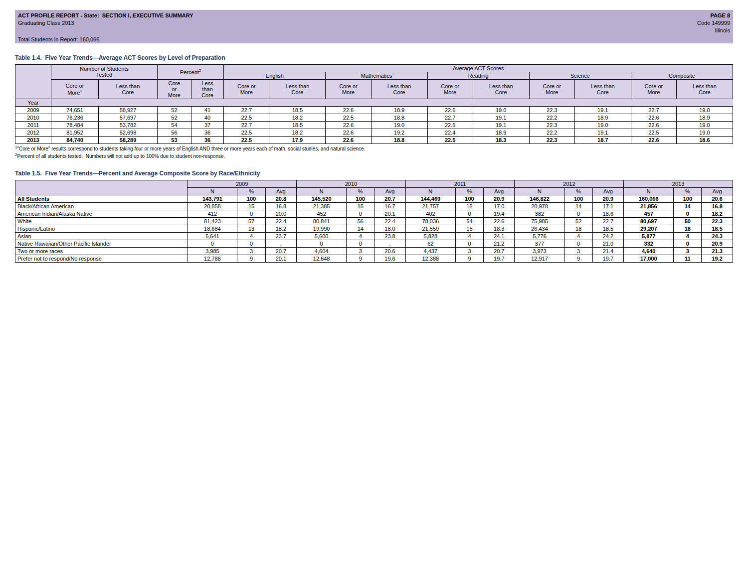ACT PROFILE REPORT - State: SECTION I, EXECUTIVE SUMMARY
Graduating Class 2013
PAGE 8
Code 149999
Illinois
Total Students in Report: 160,066
Table 1.4. Five Year Trends—Average ACT Scores by Level of Preparation
| | Number of Students Tested | Percent 2 | Average ACT Scores |
| --- | --- | --- | --- |
| English | Mathematics | Reading | Science | Composite |
| Core or More 1 | Less than Core | Core or More | Less than Core | Core or More | Less than Core | Core or More | Less than Core | Core or More | Less than Core | Core or More | Less than Core | Core or More | Less than Core |
| Year | |
| 2009 | 74,651 | 58,927 | 52 | 41 | 22.7 | 18.5 | 22.6 | 18.9 | 22.6 | 19.0 | 22.3 | 19.1 | 22.7 | 19.0 |
| 2010 | 76,236 | 57,697 | 52 | 40 | 22.5 | 18.2 | 22.5 | 18.8 | 22.7 | 19.1 | 22.2 | 18.9 | 22.6 | 18.9 |
| 2011 | 78,484 | 53,782 | 54 | 37 | 22.7 | 18.5 | 22.6 | 19.0 | 22.5 | 19.1 | 22.3 | 19.0 | 22.6 | 19.0 |
| 2012 | 81,952 | 52,698 | 56 | 36 | 22.5 | 18.2 | 22.6 | 19.2 | 22.4 | 18.9 | 22.2 | 19.1 | 22.5 | 19.0 |
| 2013 | 84,740 | 58,289 | 53 | 36 | 22.5 | 17.9 | 22.6 | 18.8 | 22.5 | 18.3 | 22.3 | 18.7 | 22.6 | 18.6 |
1"Core or More" results correspond to students taking four or more years of English AND three or more years each of math, social studies, and natural science.
2Percent of all students tested. Numbers will not add up to 100% due to student non-response.
Table 1.5. Five Year Trends—Percent and Average Composite Score by Race/Ethnicity
| | 2009 | 2010 | 2011 | 2012 | 2013 |
| --- | --- | --- | --- | --- | --- |
| N | % | Avg | N | % | Avg | N | % | Avg | N | % | Avg | N | % | Avg |
| All Students | 143,791 | 100 | 20.8 | 145,520 | 100 | 20.7 | 144,469 | 100 | 20.9 | 146,822 | 100 | 20.9 | 160,066 | 100 | 20.6 |
| Black/African American | 20,858 | 15 | 16.8 | 21,385 | 15 | 16.7 | 21,757 | 15 | 17.0 | 20,978 | 14 | 17.1 | 21,856 | 14 | 16.8 |
| American Indian/Alaska Native | 412 | 0 | 20.0 | 452 | 0 | 20.1 | 402 | 0 | 19.4 | 382 | 0 | 18.6 | 457 | 0 | 18.2 |
| White | 81,423 | 57 | 22.4 | 80,841 | 56 | 22.4 | 78,036 | 54 | 22.6 | 75,985 | 52 | 22.7 | 80,697 | 50 | 22.3 |
| Hispanic/Latino | 18,684 | 13 | 18.2 | 19,990 | 14 | 18.0 | 21,559 | 15 | 18.3 | 26,434 | 18 | 18.5 | 29,207 | 18 | 18.5 |
| Asian | 5,641 | 4 | 23.7 | 5,600 | 4 | 23.8 | 5,828 | 4 | 24.1 | 5,776 | 4 | 24.2 | 5,877 | 4 | 24.3 |
| Native Hawaiian/Other Pacific Islander | 0 | 0 | . | 0 | 0 | . | 62 | 0 | 21.2 | 377 | 0 | 21.0 | 332 | 0 | 20.9 |
| Two or more races | 3,985 | 3 | 20.7 | 4,604 | 3 | 20.6 | 4,437 | 3 | 20.7 | 3,973 | 3 | 21.4 | 4,640 | 3 | 21.3 |
| Prefer not to respond/No response | 12,788 | 9 | 20.1 | 12,648 | 9 | 19.6 | 12,388 | 9 | 19.7 | 12,917 | 9 | 19.7 | 17,000 | 11 | 19.2 |